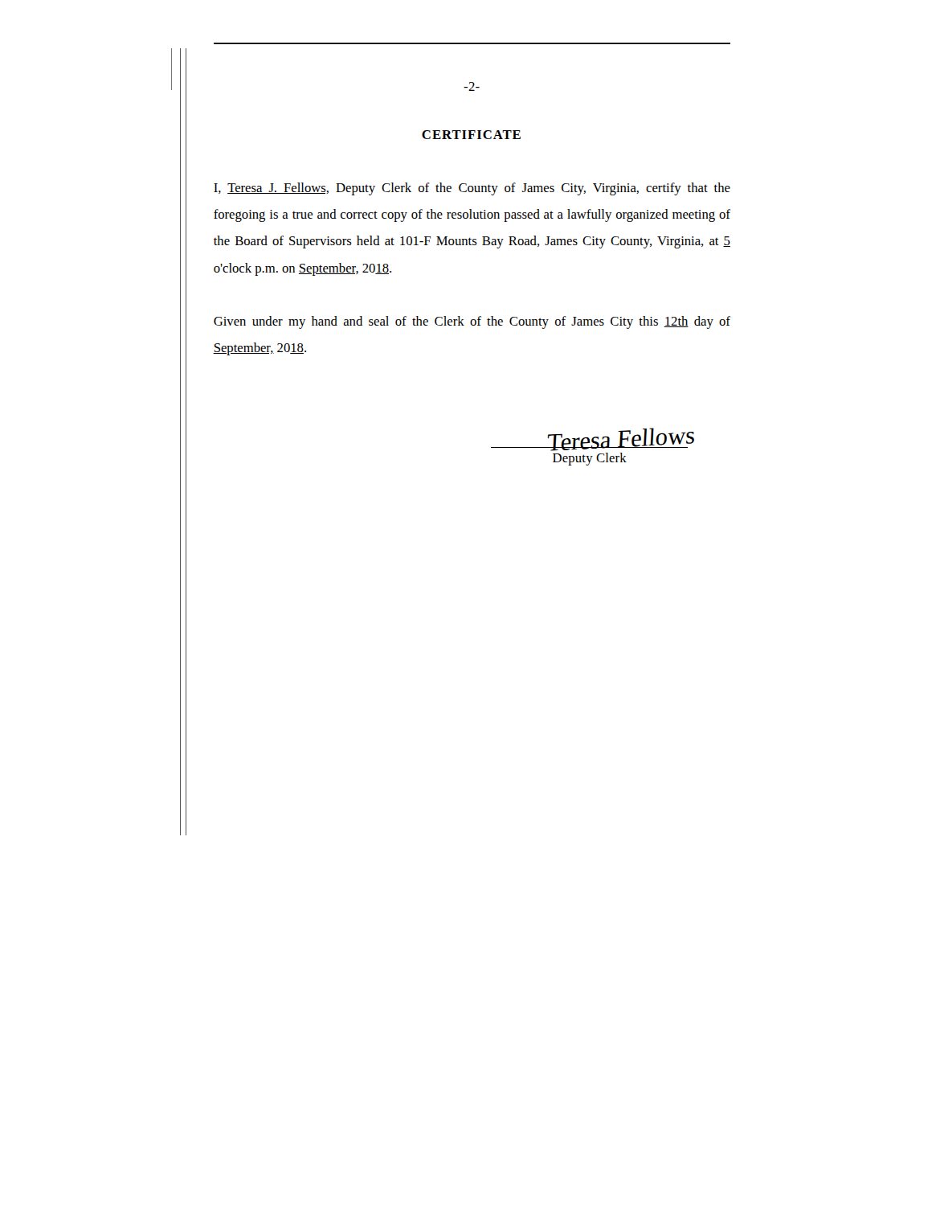-2-
Certificate
I, Teresa J. Fellows, Deputy Clerk of the County of James City, Virginia, certify that the foregoing is a true and correct copy of the resolution passed at a lawfully organized meeting of the Board of Supervisors held at 101-F Mounts Bay Road, James City County, Virginia, at 5 o'clock p.m. on September, 2018.
Given under my hand and seal of the Clerk of the County of James City this 12th day of September, 2018.
Teresa Fellows
Deputy Clerk